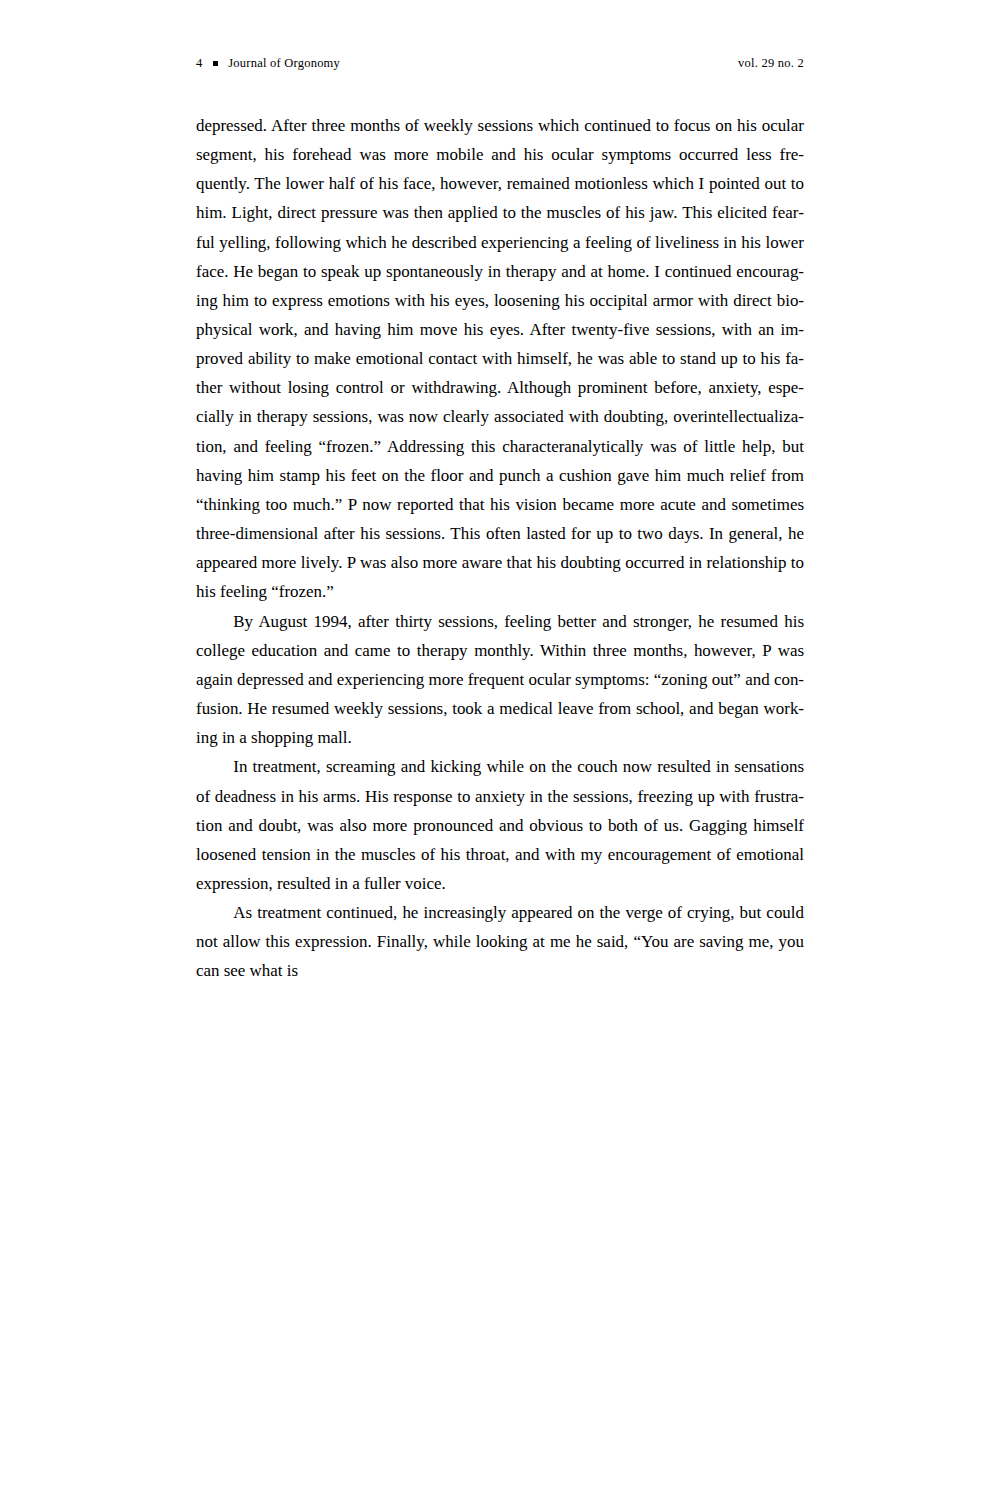4 Journal of Orgonomy vol. 29 no. 2
depressed. After three months of weekly sessions which continued to focus on his ocular segment, his forehead was more mobile and his ocular symptoms occurred less frequently. The lower half of his face, however, remained motionless which I pointed out to him. Light, direct pressure was then applied to the muscles of his jaw. This elicited fearful yelling, following which he described experiencing a feeling of liveliness in his lower face. He began to speak up spontaneously in therapy and at home. I continued encouraging him to express emotions with his eyes, loosening his occipital armor with direct biophysical work, and having him move his eyes. After twenty-five sessions, with an improved ability to make emotional contact with himself, he was able to stand up to his father without losing control or withdrawing. Although prominent before, anxiety, especially in therapy sessions, was now clearly associated with doubting, overintellectualization, and feeling “frozen.” Addressing this characteranalytically was of little help, but having him stamp his feet on the floor and punch a cushion gave him much relief from “thinking too much.” P now reported that his vision became more acute and sometimes three-dimensional after his sessions. This often lasted for up to two days. In general, he appeared more lively. P was also more aware that his doubting occurred in relationship to his feeling “frozen.”
By August 1994, after thirty sessions, feeling better and stronger, he resumed his college education and came to therapy monthly. Within three months, however, P was again depressed and experiencing more frequent ocular symptoms: “zoning out” and confusion. He resumed weekly sessions, took a medical leave from school, and began working in a shopping mall.
In treatment, screaming and kicking while on the couch now resulted in sensations of deadness in his arms. His response to anxiety in the sessions, freezing up with frustration and doubt, was also more pronounced and obvious to both of us. Gagging himself loosened tension in the muscles of his throat, and with my encouragement of emotional expression, resulted in a fuller voice.
As treatment continued, he increasingly appeared on the verge of crying, but could not allow this expression. Finally, while looking at me he said, “You are saving me, you can see what is